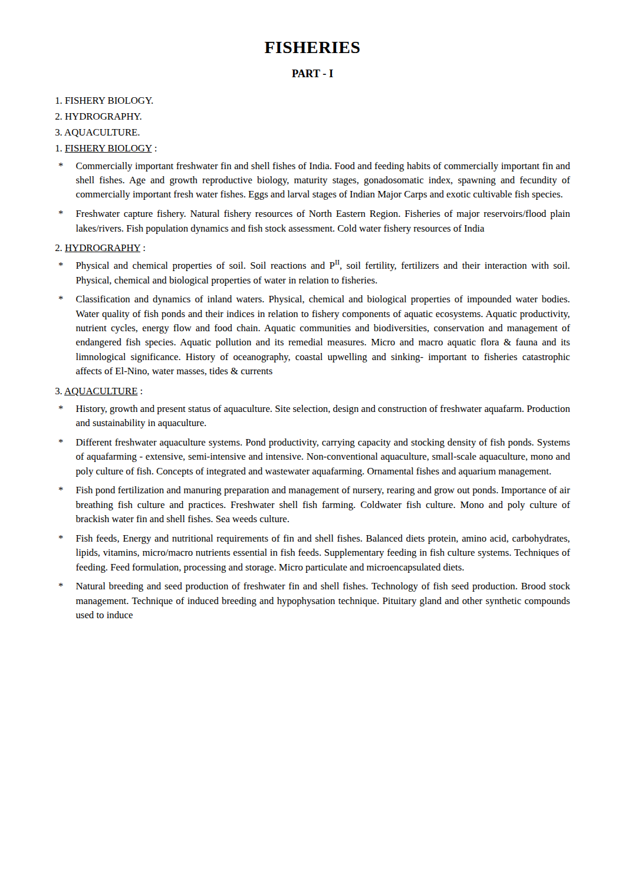FISHERIES
PART - I
1. FISHERY BIOLOGY.
2. HYDROGRAPHY.
3. AQUACULTURE.
1. FISHERY BIOLOGY :
Commercially important freshwater fin and shell fishes of India. Food and feeding habits of commercially important fin and shell fishes. Age and growth reproductive biology, maturity stages, gonadosomatic index, spawning and fecundity of commercially important fresh water fishes. Eggs and larval stages of Indian Major Carps and exotic cultivable fish species.
Freshwater capture fishery. Natural fishery resources of North Eastern Region. Fisheries of major reservoirs/flood plain lakes/rivers. Fish population dynamics and fish stock assessment. Cold water fishery resources of India
2. HYDROGRAPHY :
Physical and chemical properties of soil. Soil reactions and PII, soil fertility, fertilizers and their interaction with soil. Physical, chemical and biological properties of water in relation to fisheries.
Classification and dynamics of inland waters. Physical, chemical and biological properties of impounded water bodies. Water quality of fish ponds and their indices in relation to fishery components of aquatic ecosystems. Aquatic productivity, nutrient cycles, energy flow and food chain. Aquatic communities and biodiversities, conservation and management of endangered fish species. Aquatic pollution and its remedial measures. Micro and macro aquatic flora & fauna and its limnological significance. History of oceanography, coastal upwelling and sinking- important to fisheries catastrophic affects of El-Nino, water masses, tides & currents
3. AQUACULTURE :
History, growth and present status of aquaculture. Site selection, design and construction of freshwater aquafarm. Production and sustainability in aquaculture.
Different freshwater aquaculture systems. Pond productivity, carrying capacity and stocking density of fish ponds. Systems of aquafarming - extensive, semi-intensive and intensive. Non-conventional aquaculture, small-scale aquaculture, mono and poly culture of fish. Concepts of integrated and wastewater aquafarming. Ornamental fishes and aquarium management.
Fish pond fertilization and manuring preparation and management of nursery, rearing and grow out ponds. Importance of air breathing fish culture and practices. Freshwater shell fish farming. Coldwater fish culture. Mono and poly culture of brackish water fin and shell fishes. Sea weeds culture.
Fish feeds, Energy and nutritional requirements of fin and shell fishes. Balanced diets protein, amino acid, carbohydrates, lipids, vitamins, micro/macro nutrients essential in fish feeds. Supplementary feeding in fish culture systems. Techniques of feeding. Feed formulation, processing and storage. Micro particulate and microencapsulated diets.
Natural breeding and seed production of freshwater fin and shell fishes. Technology of fish seed production. Brood stock management. Technique of induced breeding and hypophysation technique. Pituitary gland and other synthetic compounds used to induce